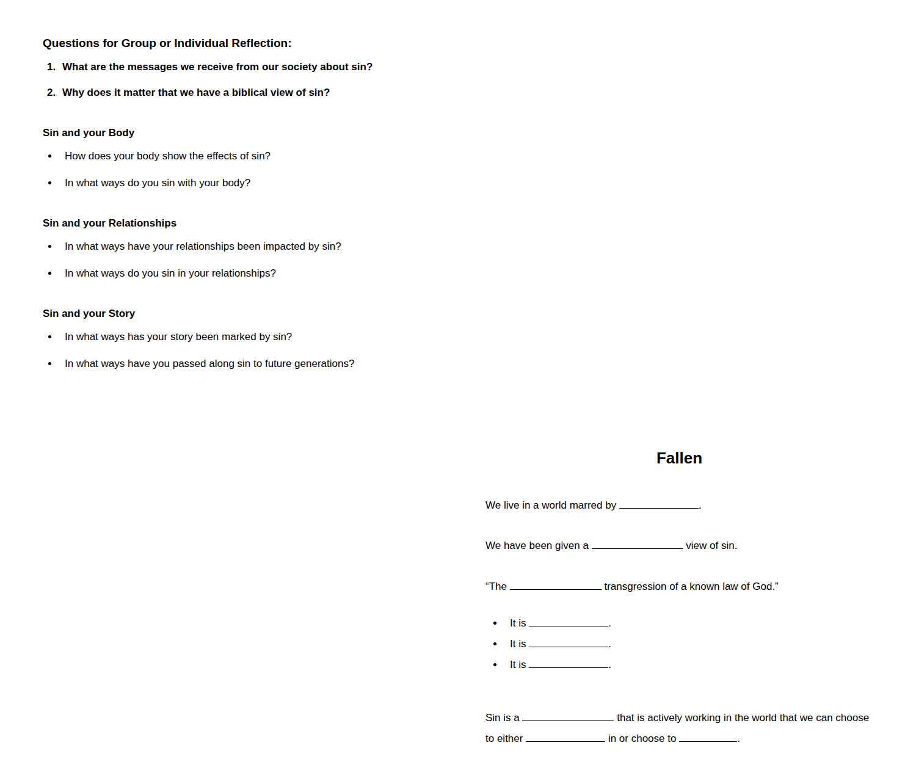Questions for Group or Individual Reflection:
What are the messages we receive from our society about sin?
Why does it matter that we have a biblical view of sin?
Sin and your Body
How does your body show the effects of sin?
In what ways do you sin with your body?
Sin and your Relationships
In what ways have your relationships been impacted by sin?
In what ways do you sin in your relationships?
Sin and your Story
In what ways has your story been marked by sin?
In what ways have you passed along sin to future generations?
Fallen
We live in a world marred by .
We have been given a view of sin.
“The transgression of a known law of God.”
It is .
It is .
It is .
Sin is a that is actively working in the world that we can choose to either in or choose to .